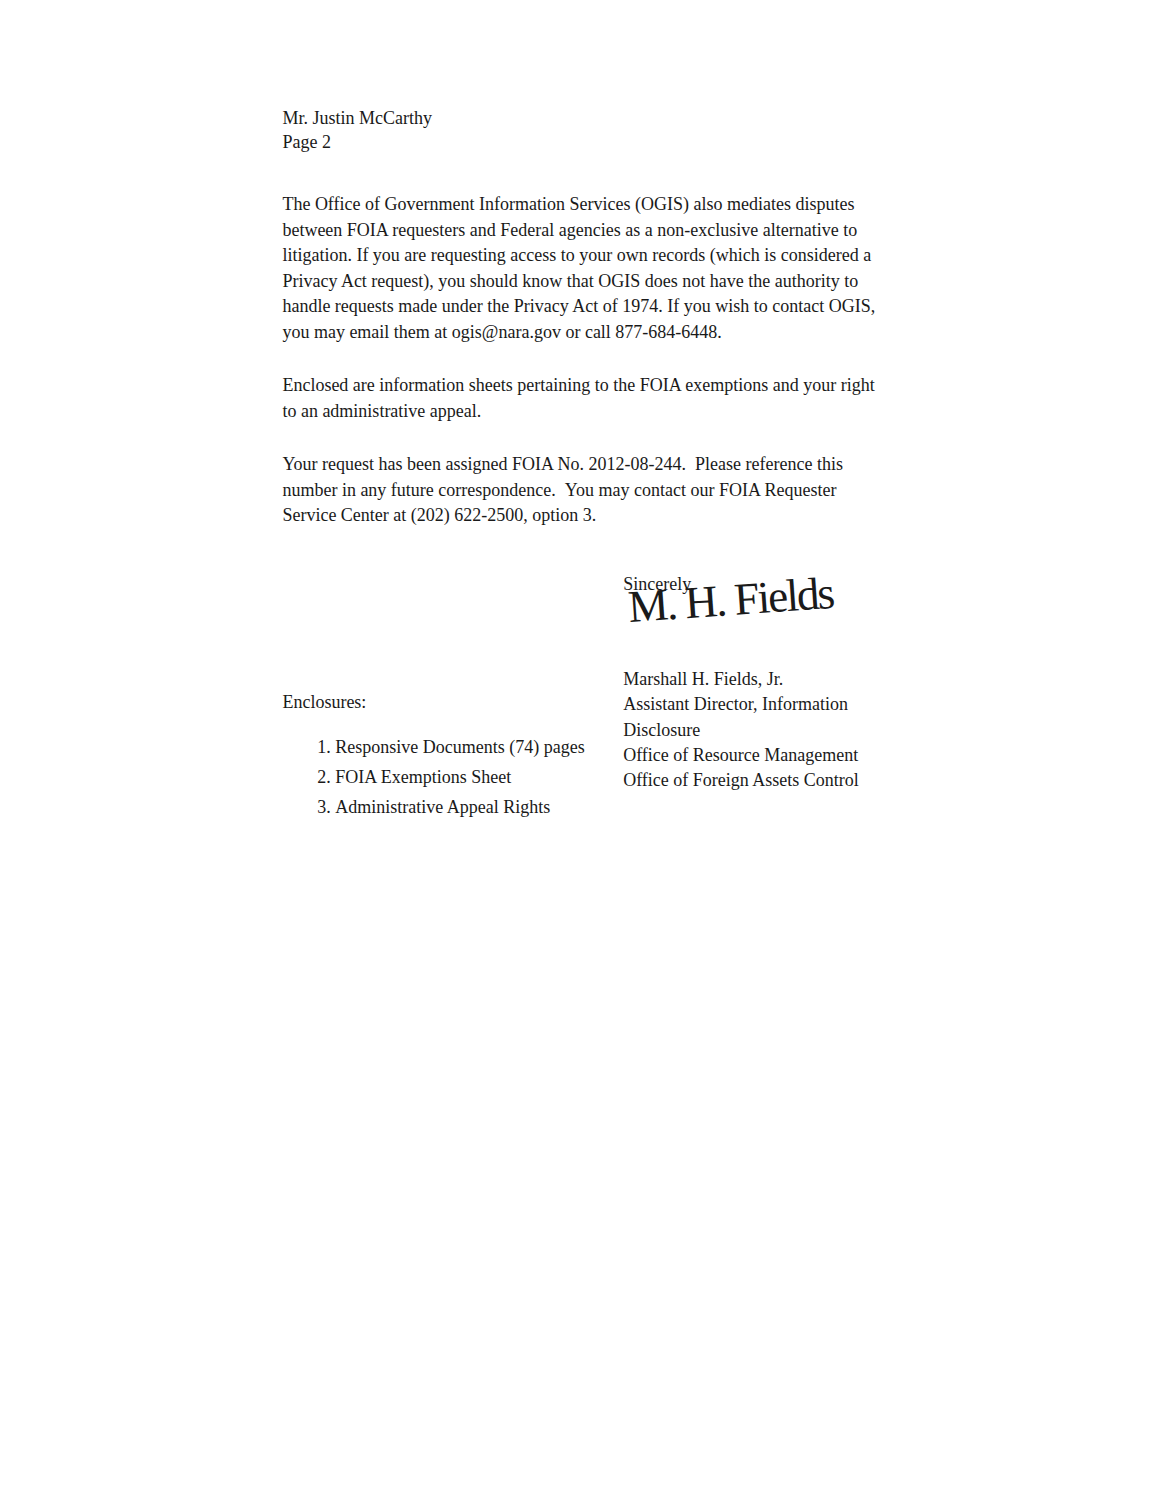Mr. Justin McCarthy
Page 2
The Office of Government Information Services (OGIS) also mediates disputes between FOIA requesters and Federal agencies as a non-exclusive alternative to litigation. If you are requesting access to your own records (which is considered a Privacy Act request), you should know that OGIS does not have the authority to handle requests made under the Privacy Act of 1974. If you wish to contact OGIS, you may email them at ogis@nara.gov or call 877-684-6448.
Enclosed are information sheets pertaining to the FOIA exemptions and your right to an administrative appeal.
Your request has been assigned FOIA No. 2012-08-244. Please reference this number in any future correspondence. You may contact our FOIA Requester Service Center at (202) 622-2500, option 3.
Sincerely,
M. H. Fields
Marshall H. Fields, Jr.
Assistant Director, Information Disclosure
Office of Resource Management
Office of Foreign Assets Control
Enclosures:
Responsive Documents (74) pages
FOIA Exemptions Sheet
Administrative Appeal Rights